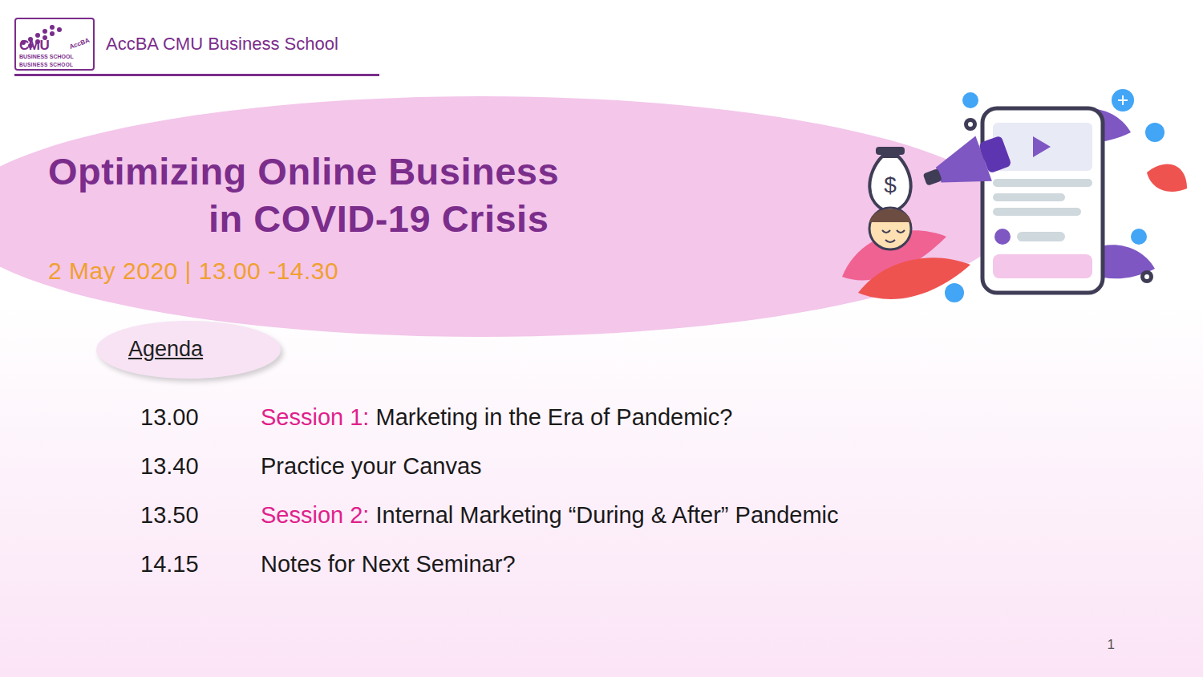CMUBUSINESS SCHOOL
AccBA
BUSINESS SCHOOL
AccBA CMU Business School
$
Optimizing Online Businessin COVID-19 Crisis
2 May 2020 | 13.00 -14.30
Agenda
| 13.00 | Session 1: Marketing in the Era of Pandemic? |
| 13.40 | Practice your Canvas |
| 13.50 | Session 2: Internal Marketing “During & After” Pandemic |
| 14.15 | Notes for Next Seminar? |
1